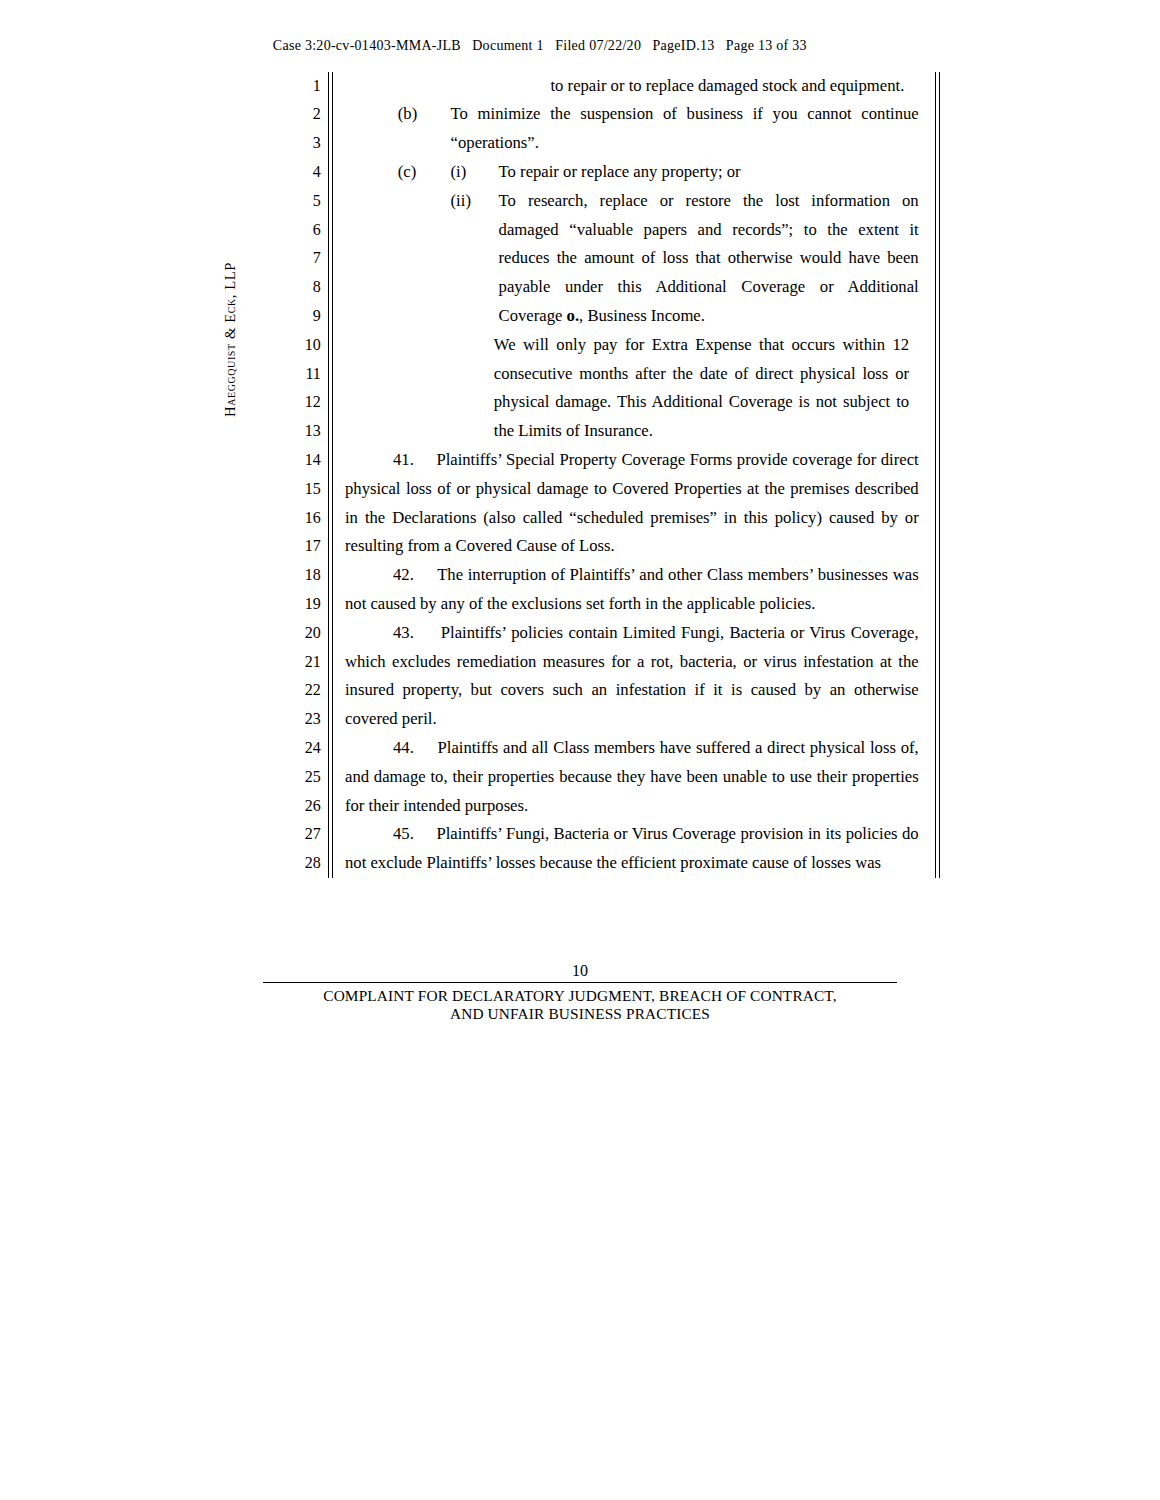Case 3:20-cv-01403-MMA-JLB Document 1 Filed 07/22/20 PageID.13 Page 13 of 33
Haeggquist & Eck, LLP
1
2
3
4
5
6
7
8
9
10
11
12
13
14
15
16
17
18
19
20
21
22
23
24
25
26
27
28
to repair or to replace damaged stock and equipment.
(b)
To minimize the suspension of business if you cannot continue “operations”.
(c)
(i)
To repair or replace any property; or
(ii)
To research, replace or restore the lost information on damaged “valuable papers and records”; to the extent it reduces the amount of loss that otherwise would have been payable under this Additional Coverage or Additional Coverage o., Business Income.
We will only pay for Extra Expense that occurs within 12 consecutive months after the date of direct physical loss or physical damage. This Additional Coverage is not subject to the Limits of Insurance.
41. Plaintiffs’ Special Property Coverage Forms provide coverage for direct physical loss of or physical damage to Covered Properties at the premises described in the Declarations (also called “scheduled premises” in this policy) caused by or resulting from a Covered Cause of Loss.
42. The interruption of Plaintiffs’ and other Class members’ businesses was not caused by any of the exclusions set forth in the applicable policies.
43. Plaintiffs’ policies contain Limited Fungi, Bacteria or Virus Coverage, which excludes remediation measures for a rot, bacteria, or virus infestation at the insured property, but covers such an infestation if it is caused by an otherwise covered peril.
44. Plaintiffs and all Class members have suffered a direct physical loss of, and damage to, their properties because they have been unable to use their properties for their intended purposes.
45. Plaintiffs’ Fungi, Bacteria or Virus Coverage provision in its policies do not exclude Plaintiffs’ losses because the efficient proximate cause of losses was
10
COMPLAINT FOR DECLARATORY JUDGMENT, BREACH OF CONTRACT,
AND UNFAIR BUSINESS PRACTICES